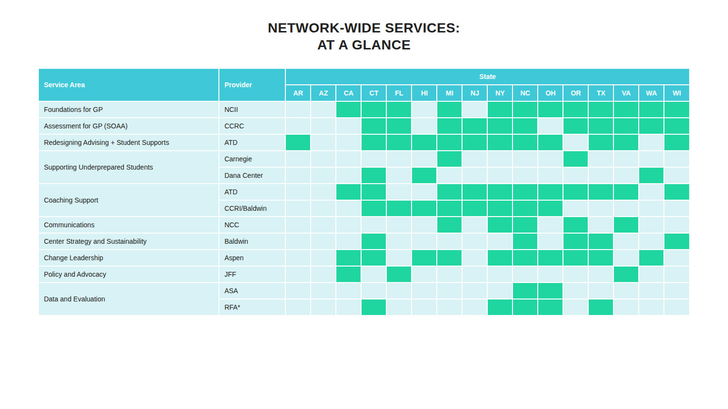NETWORK-WIDE SERVICES:
AT A GLANCE
| Service Area | Provider | State |
| --- | --- | --- |
| AR | AZ | CA | CT | FL | HI | MI | NJ | NY | NC | OH | OR | TX | VA | WA | WI |
| Foundations for GP | NCII | | | | | | | | | | | | | | | | |
| Assessment for GP (SOAA) | CCRC | | | | | | | | | | | | | | | | |
| Redesigning Advising + Student Supports | ATD | | | | | | | | | | | | | | | | |
| Supporting Underprepared Students | Carnegie | | | | | | | | | | | | | | | | |
| Dana Center | | | | | | | | | | | | | | | | |
| Coaching Support | ATD | | | | | | | | | | | | | | | | |
| CCRI/Baldwin | | | | | | | | | | | | | | | | |
| Communications | NCC | | | | | | | | | | | | | | | | |
| Center Strategy and Sustainability | Baldwin | | | | | | | | | | | | | | | | |
| Change Leadership | Aspen | | | | | | | | | | | | | | | | |
| Policy and Advocacy | JFF | | | | | | | | | | | | | | | | |
| Data and Evaluation | ASA | | | | | | | | | | | | | | | | |
| RFA* | | | | | | | | | | | | | | | | |